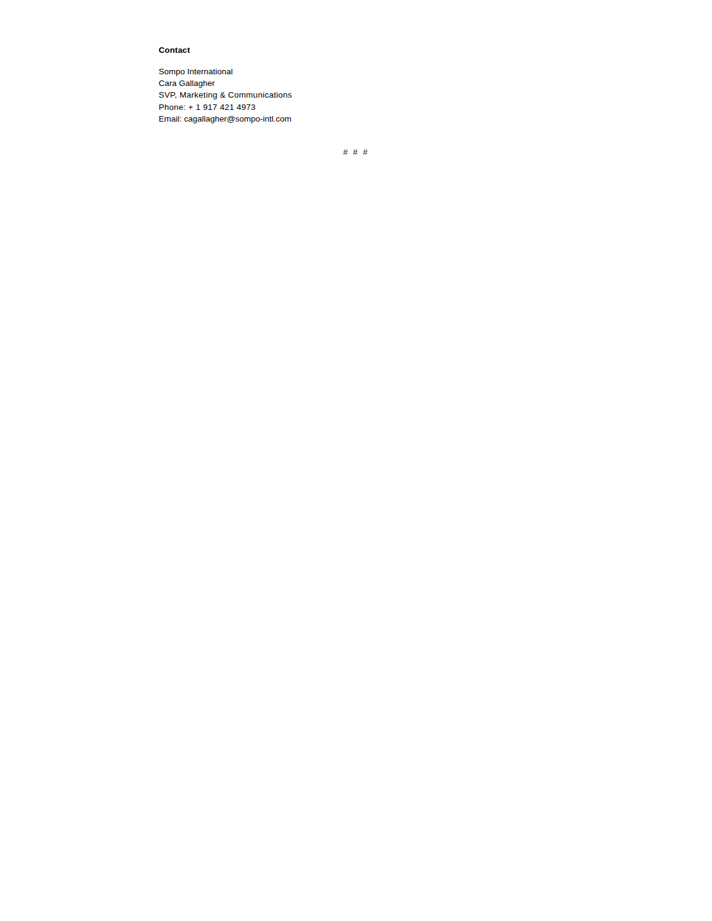Contact
Sompo International
Cara Gallagher
SVP, Marketing & Communications
Phone: + 1 917 421 4973
Email: cagallagher@sompo-intl.com
# # #